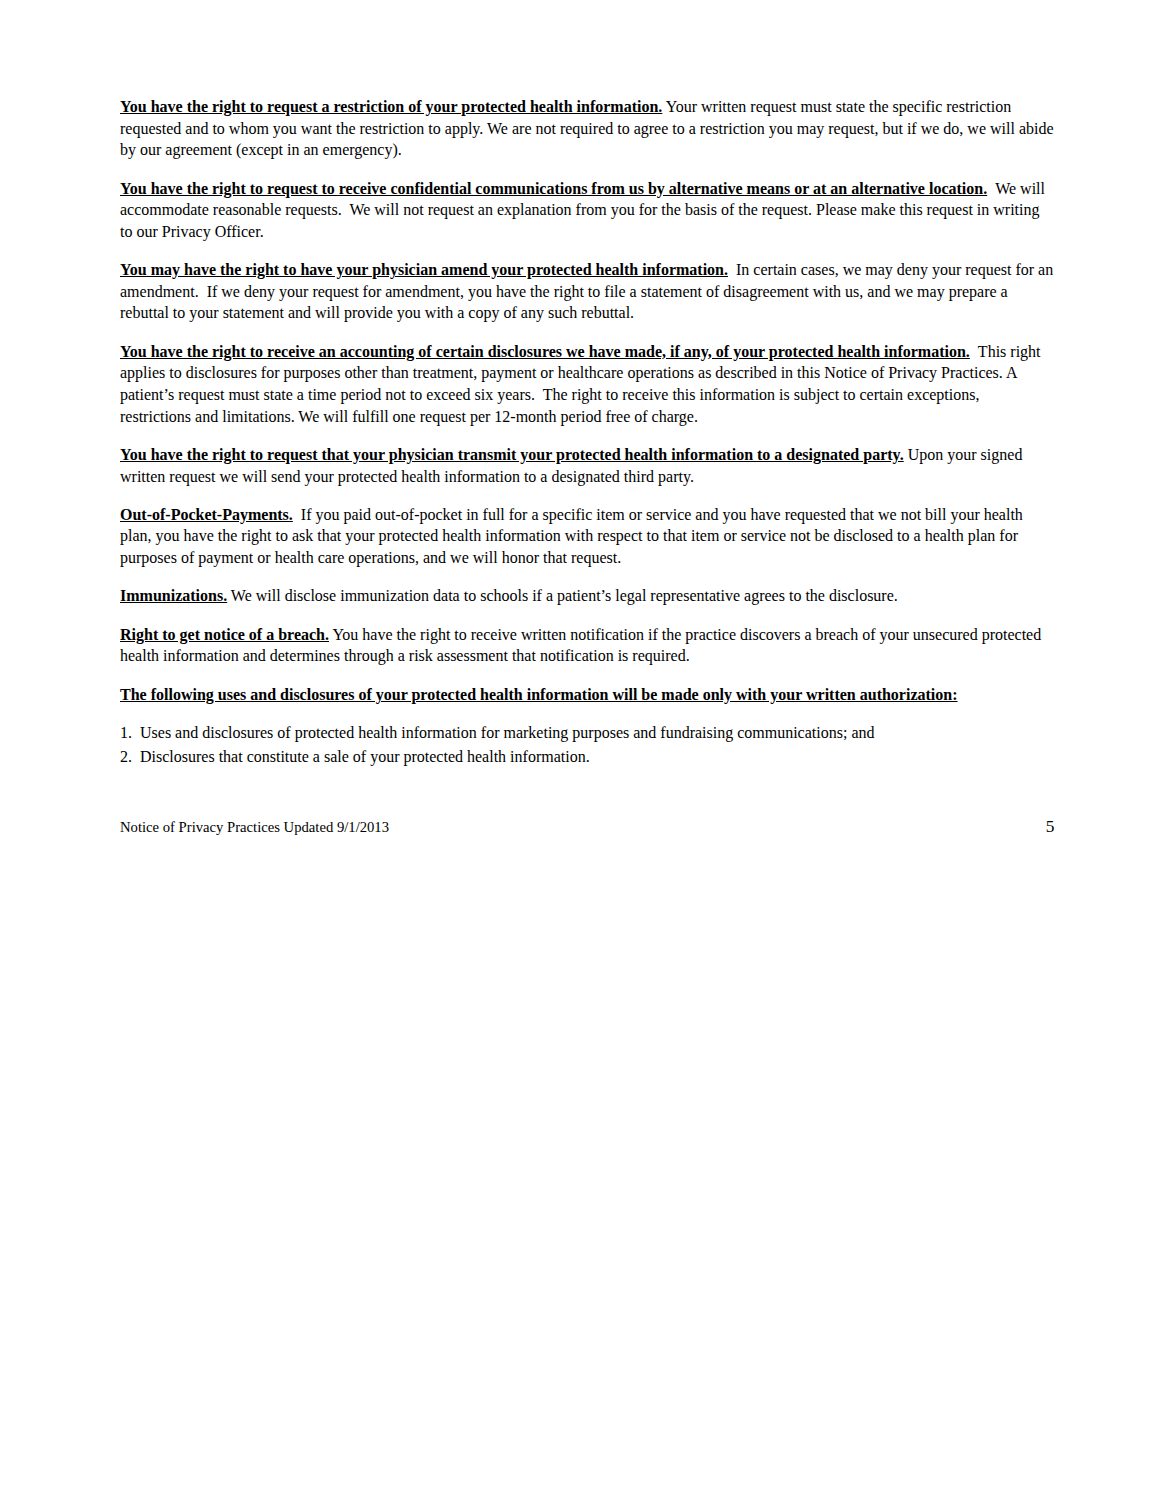You have the right to request a restriction of your protected health information. Your written request must state the specific restriction requested and to whom you want the restriction to apply. We are not required to agree to a restriction you may request, but if we do, we will abide by our agreement (except in an emergency).
You have the right to request to receive confidential communications from us by alternative means or at an alternative location. We will accommodate reasonable requests. We will not request an explanation from you for the basis of the request. Please make this request in writing to our Privacy Officer.
You may have the right to have your physician amend your protected health information. In certain cases, we may deny your request for an amendment. If we deny your request for amendment, you have the right to file a statement of disagreement with us, and we may prepare a rebuttal to your statement and will provide you with a copy of any such rebuttal.
You have the right to receive an accounting of certain disclosures we have made, if any, of your protected health information. This right applies to disclosures for purposes other than treatment, payment or healthcare operations as described in this Notice of Privacy Practices. A patient’s request must state a time period not to exceed six years. The right to receive this information is subject to certain exceptions, restrictions and limitations. We will fulfill one request per 12-month period free of charge.
You have the right to request that your physician transmit your protected health information to a designated party. Upon your signed written request we will send your protected health information to a designated third party.
Out-of-Pocket-Payments. If you paid out-of-pocket in full for a specific item or service and you have requested that we not bill your health plan, you have the right to ask that your protected health information with respect to that item or service not be disclosed to a health plan for purposes of payment or health care operations, and we will honor that request.
Immunizations. We will disclose immunization data to schools if a patient’s legal representative agrees to the disclosure.
Right to get notice of a breach. You have the right to receive written notification if the practice discovers a breach of your unsecured protected health information and determines through a risk assessment that notification is required.
The following uses and disclosures of your protected health information will be made only with your written authorization:
1. Uses and disclosures of protected health information for marketing purposes and fundraising communications; and
2. Disclosures that constitute a sale of your protected health information.
Notice of Privacy Practices Updated 9/1/2013 5